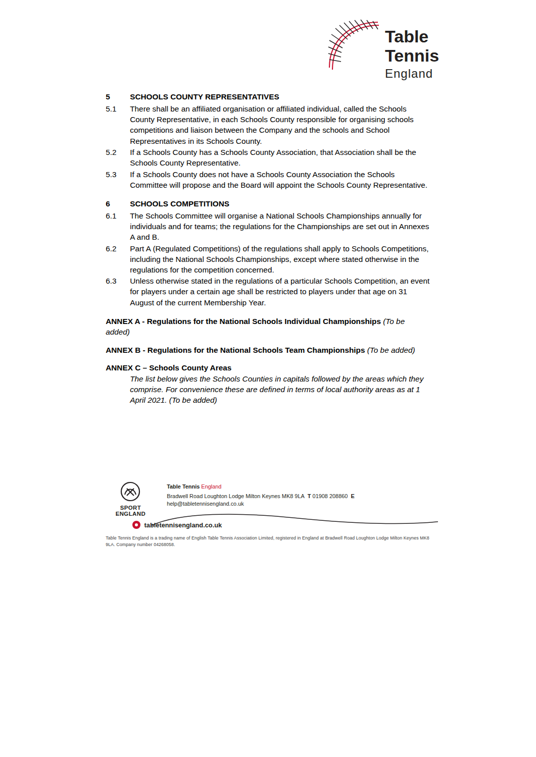Table Tennis England Table Tennis England
5
SCHOOLS COUNTY REPRESENTATIVES
5.1
There shall be an affiliated organisation or affiliated individual, called the Schools County Representative, in each Schools County responsible for organising schools competitions and liaison between the Company and the schools and School Representatives in its Schools County.
5.2
If a Schools County has a Schools County Association, that Association shall be the Schools County Representative.
5.3
If a Schools County does not have a Schools County Association the Schools Committee will propose and the Board will appoint the Schools County Representative.
6
SCHOOLS COMPETITIONS
6.1
The Schools Committee will organise a National Schools Championships annually for individuals and for teams; the regulations for the Championships are set out in Annexes A and B.
6.2
Part A (Regulated Competitions) of the regulations shall apply to Schools Competitions, including the National Schools Championships, except where stated otherwise in the regulations for the competition concerned.
6.3
Unless otherwise stated in the regulations of a particular Schools Competition, an event for players under a certain age shall be restricted to players under that age on 31 August of the current Membership Year.
ANNEX A - Regulations for the National Schools Individual Championships (To be added)
ANNEX B - Regulations for the National Schools Team Championships (To be added)
ANNEX C – Schools County Areas
The list below gives the Schools Counties in capitals followed by the areas which they comprise. For convenience these are defined in terms of local authority areas as at 1 April 2021. (To be added)
Sport England
SPORT
ENGLAND
Table Tennis England
Bradwell Road Loughton Lodge Milton Keynes MK8 9LA T 01908 208860 E help@tabletennisengland.co.uk
tabletennisengland.co.uk
Table Tennis England is a trading name of English Table Tennis Association Limited, registered in England at Bradwell Road Loughton Lodge Milton Keynes MK8 9LA. Company number 04268058.